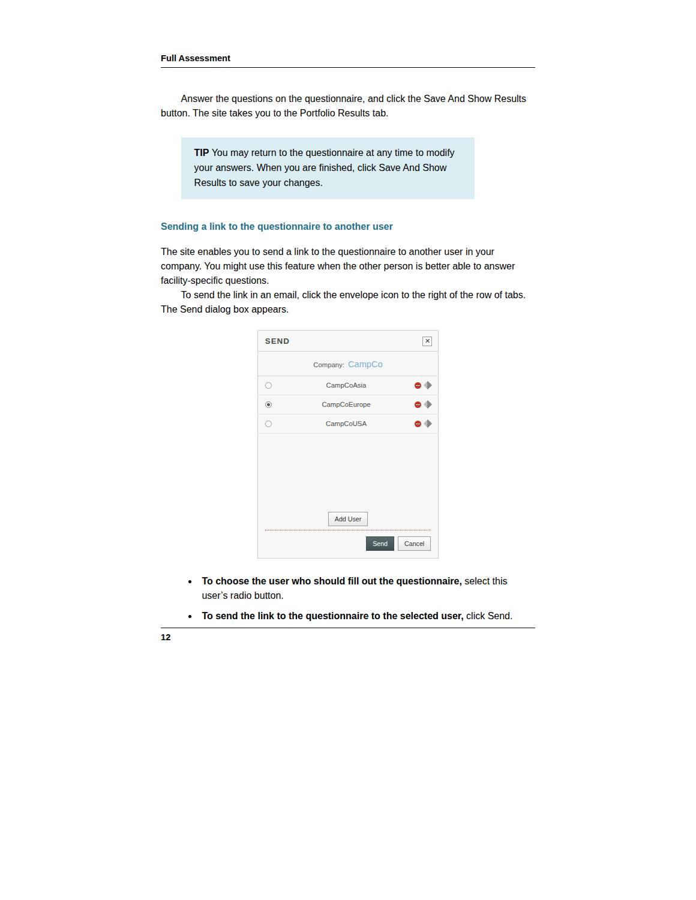Full Assessment
Answer the questions on the questionnaire, and click the Save And Show Results button. The site takes you to the Portfolio Results tab.
TIP You may return to the questionnaire at any time to modify your answers. When you are finished, click Save And Show Results to save your changes.
Sending a link to the questionnaire to another user
The site enables you to send a link to the questionnaire to another user in your company. You might use this feature when the other person is better able to answer facility-specific questions.
To send the link in an email, click the envelope icon to the right of the row of tabs. The Send dialog box appears.
SEND ✕
Company: CampCo
CampCoAsia
CampCoEurope
CampCoUSA
Add User
Send Cancel
To choose the user who should fill out the questionnaire, select this user’s radio button.
To send the link to the questionnaire to the selected user, click Send.
12